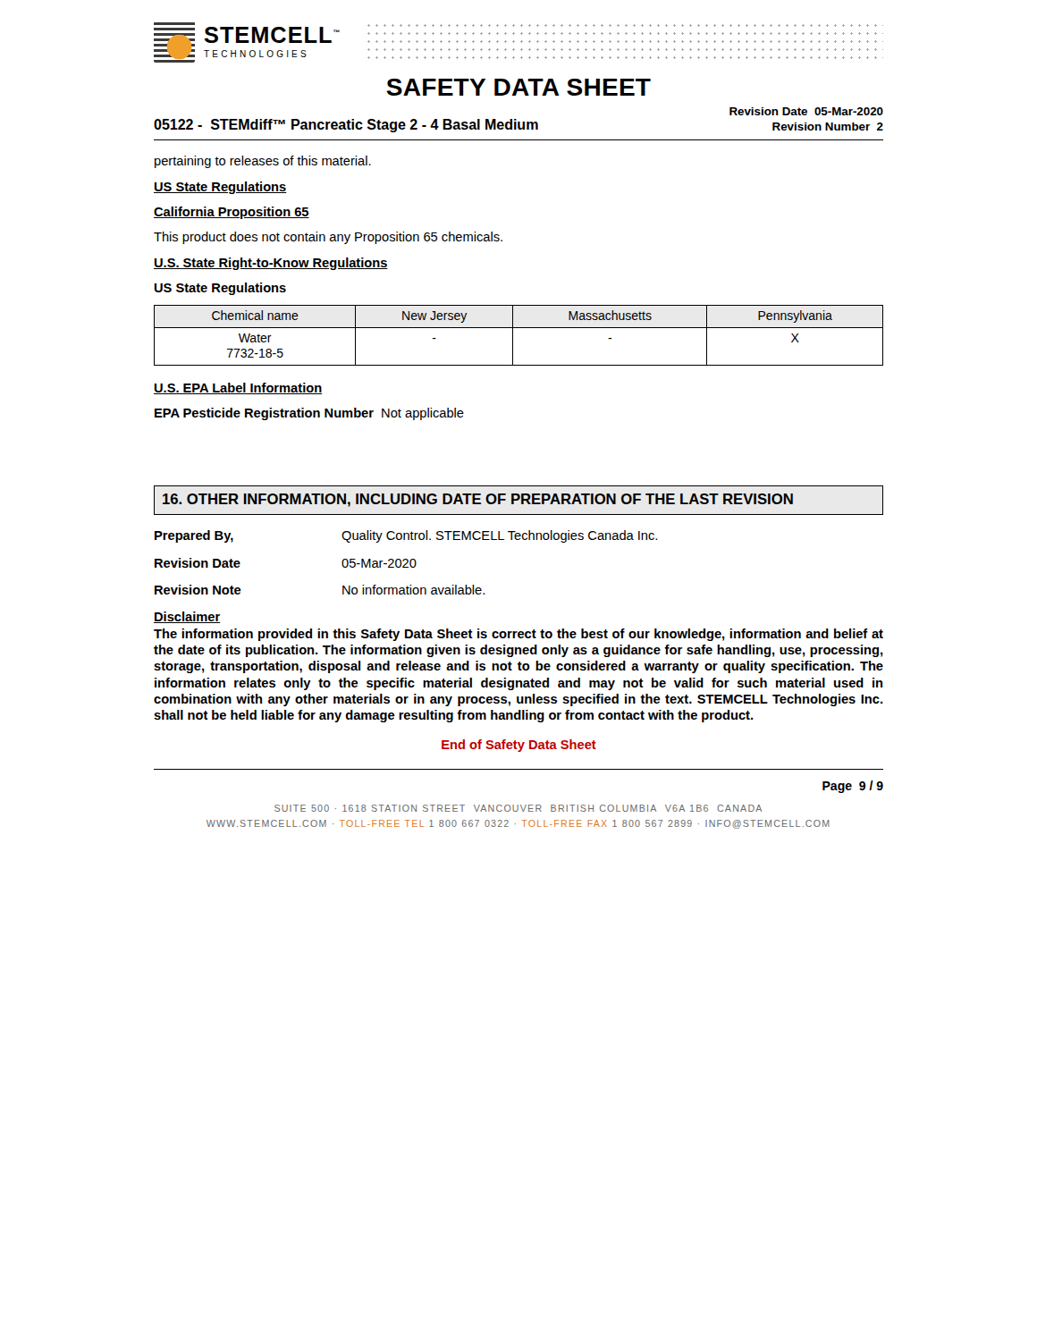STEMCELL™
TECHNOLOGIES
SAFETY DATA SHEET
05122 - STEMdiff™ Pancreatic Stage 2 - 4 Basal Medium
Revision Date 05-Mar-2020
Revision Number 2
pertaining to releases of this material.
US State Regulations
California Proposition 65
This product does not contain any Proposition 65 chemicals.
U.S. State Right-to-Know Regulations
US State Regulations
| Chemical name | New Jersey | Massachusetts | Pennsylvania |
| --- | --- | --- | --- |
| Water 7732-18-5 | - | - | X |
U.S. EPA Label Information
EPA Pesticide Registration Number Not applicable
16. OTHER INFORMATION, INCLUDING DATE OF PREPARATION OF THE LAST REVISION
Prepared By,
Quality Control. STEMCELL Technologies Canada Inc.
Revision Date
05-Mar-2020
Revision Note
No information available.
Disclaimer
The information provided in this Safety Data Sheet is correct to the best of our knowledge, information and belief at the date of its publication. The information given is designed only as a guidance for safe handling, use, processing, storage, transportation, disposal and release and is not to be considered a warranty or quality specification. The information relates only to the specific material designated and may not be valid for such material used in combination with any other materials or in any process, unless specified in the text. STEMCELL Technologies Inc. shall not be held liable for any damage resulting from handling or from contact with the product.
End of Safety Data Sheet
Page 9 / 9
SUITE 500 · 1618 STATION STREET VANCOUVER BRITISH COLUMBIA V6A 1B6 CANADA
WWW.STEMCELL.COM · TOLL-FREE TEL 1 800 667 0322 · TOLL-FREE FAX 1 800 567 2899 · INFO@STEMCELL.COM